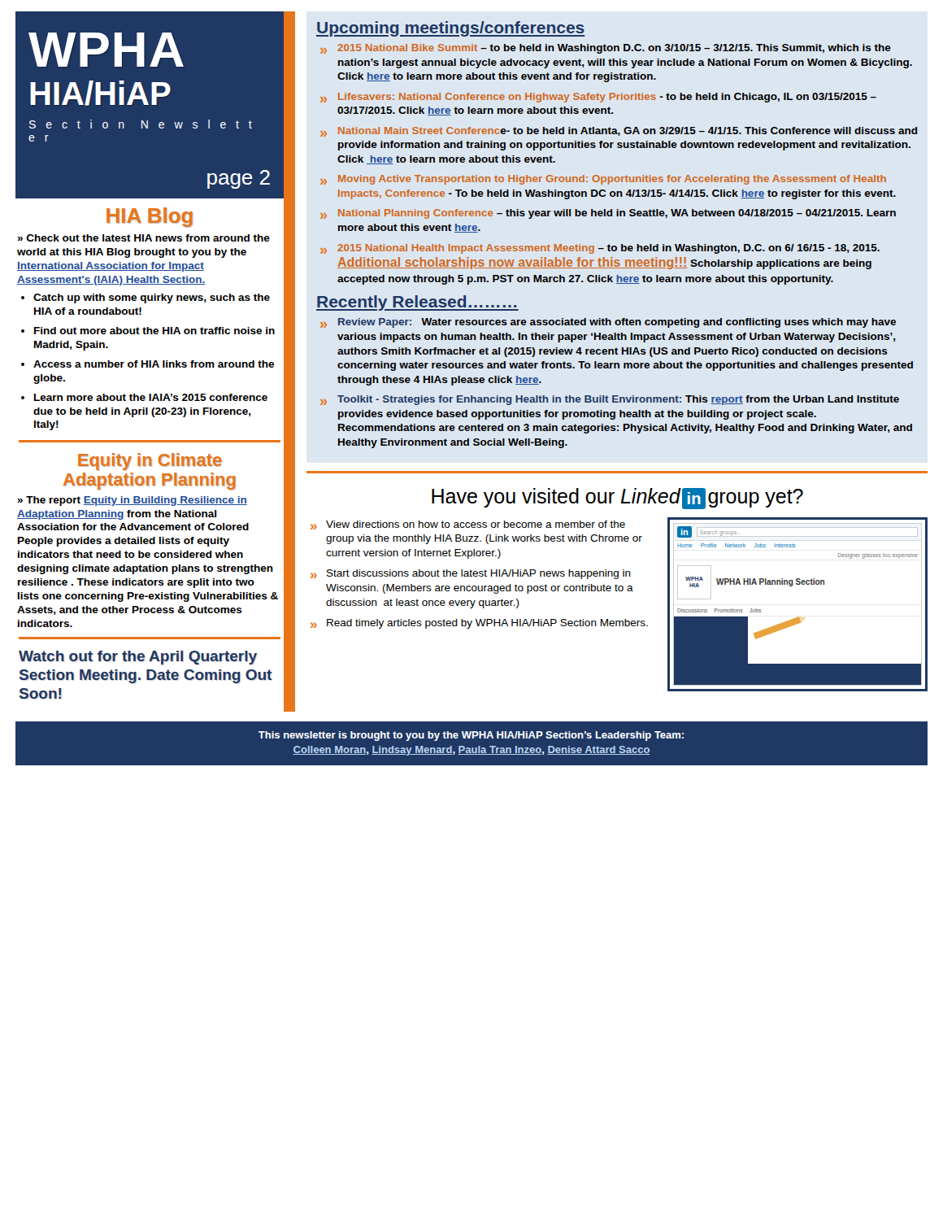WPHA
HIA/HiAP
S e c t i o n N e w s l e t t e r
page 2
HIA Blog
» Check out the latest HIA news from around the world at this HIA Blog brought to you by the International Association for Impact Assessment's (IAIA) Health Section.
Catch up with some quirky news, such as the HIA of a roundabout!
Find out more about the HIA on traffic noise in Madrid, Spain.
Access a number of HIA links from around the globe.
Learn more about the IAIA’s 2015 conference due to be held in April (20-23) in Florence, Italy!
Equity in Climate
Adaptation Planning
» The report Equity in Building Resilience in Adaptation Planning from the National Association for the Advancement of Colored People provides a detailed lists of equity indicators that need to be considered when designing climate adaptation plans to strengthen resilience . These indicators are split into two lists one concerning Pre-existing Vulnerabilities & Assets, and the other Process & Outcomes indicators.
Watch out for the April Quarterly Section Meeting. Date Coming Out Soon!
Upcoming meetings/conferences
2015 National Bike Summit – to be held in Washington D.C. on 3/10/15 – 3/12/15. This Summit, which is the nation’s largest annual bicycle advocacy event, will this year include a National Forum on Women & Bicycling. Click here to learn more about this event and for registration.
Lifesavers: National Conference on Highway Safety Priorities - to be held in Chicago, IL on 03/15/2015 – 03/17/2015. Click here to learn more about this event.
National Main Street Conference- to be held in Atlanta, GA on 3/29/15 – 4/1/15. This Conference will discuss and provide information and training on opportunities for sustainable downtown redevelopment and revitalization. Click here to learn more about this event.
Moving Active Transportation to Higher Ground: Opportunities for Accelerating the Assessment of Health Impacts, Conference - To be held in Washington DC on 4/13/15- 4/14/15. Click here to register for this event.
National Planning Conference – this year will be held in Seattle, WA between 04/18/2015 – 04/21/2015. Learn more about this event here.
2015 National Health Impact Assessment Meeting – to be held in Washington, D.C. on 6/ 16/15 - 18, 2015. Additional scholarships now available for this meeting!!! Scholarship applications are being accepted now through 5 p.m. PST on March 27. Click here to learn more about this opportunity.
Recently Released………
Review Paper: Water resources are associated with often competing and conflicting uses which may have various impacts on human health. In their paper ‘Health Impact Assessment of Urban Waterway Decisions’, authors Smith Korfmacher et al (2015) review 4 recent HIAs (US and Puerto Rico) conducted on decisions concerning water resources and water fronts. To learn more about the opportunities and challenges presented through these 4 HIAs please click here.
Toolkit - Strategies for Enhancing Health in the Built Environment: This report from the Urban Land Institute provides evidence based opportunities for promoting health at the building or project scale. Recommendations are centered on 3 main categories: Physical Activity, Healthy Food and Drinking Water, and Healthy Environment and Social Well-Being.
Have you visited our Linked ingroup yet?
View directions on how to access or become a member of the group via the monthly HIA Buzz. (Link works best with Chrome or current version of Internet Explorer.)
Start discussions about the latest HIA/HiAP news happening in Wisconsin. (Members are encouraged to post or contribute to a discussion at least once every quarter.)
Read timely articles posted by WPHA HIA/HiAP Section Members.
in
Search groups...
Home Profile Network Jobs Interests
Designer glasses too expensive
WPHA
HIA
WPHA HIA Planning Section
Discussions Promotions Jobs
This newsletter is brought to you by the WPHA HIA/HiAP Section’s Leadership Team:
Colleen Moran, Lindsay Menard, Paula Tran Inzeo, Denise Attard Sacco